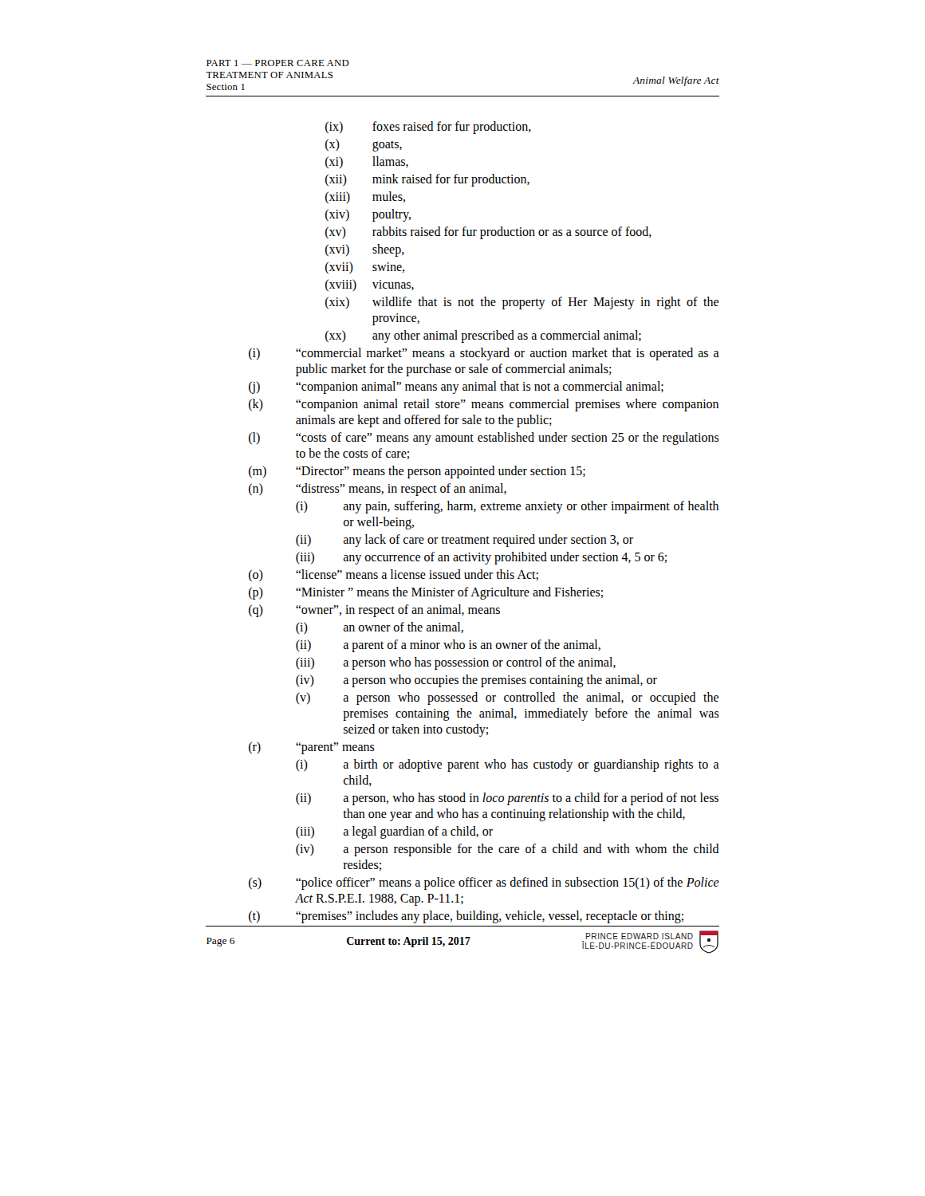PART 1 — PROPER CARE AND
TREATMENT OF ANIMALS
Section 1
Animal Welfare Act
(ix)
foxes raised for fur production,
(x)
goats,
(xi)
llamas,
(xii)
mink raised for fur production,
(xiii)
mules,
(xiv)
poultry,
(xv)
rabbits raised for fur production or as a source of food,
(xvi)
sheep,
(xvii)
swine,
(xviii)
vicunas,
(xix)
wildlife that is not the property of Her Majesty in right of the province,
(xx)
any other animal prescribed as a commercial animal;
(i)
“commercial market” means a stockyard or auction market that is operated as a public market for the purchase or sale of commercial animals;
(j)
“companion animal” means any animal that is not a commercial animal;
(k)
“companion animal retail store” means commercial premises where companion animals are kept and offered for sale to the public;
(l)
“costs of care” means any amount established under section 25 or the regulations to be the costs of care;
(m)
“Director” means the person appointed under section 15;
(n)
“distress” means, in respect of an animal,
(i)
any pain, suffering, harm, extreme anxiety or other impairment of health or well-being,
(ii)
any lack of care or treatment required under section 3, or
(iii)
any occurrence of an activity prohibited under section 4, 5 or 6;
(o)
“license” means a license issued under this Act;
(p)
“Minister ” means the Minister of Agriculture and Fisheries;
(q)
“owner”, in respect of an animal, means
(i)
an owner of the animal,
(ii)
a parent of a minor who is an owner of the animal,
(iii)
a person who has possession or control of the animal,
(iv)
a person who occupies the premises containing the animal, or
(v)
a person who possessed or controlled the animal, or occupied the premises containing the animal, immediately before the animal was seized or taken into custody;
(r)
“parent” means
(i)
a birth or adoptive parent who has custody or guardianship rights to a child,
(ii)
a person, who has stood in loco parentis to a child for a period of not less than one year and who has a continuing relationship with the child,
(iii)
a legal guardian of a child, or
(iv)
a person responsible for the care of a child and with whom the child resides;
(s)
“police officer” means a police officer as defined in subsection 15(1) of the Police Act R.S.P.E.I. 1988, Cap. P-11.1;
(t)
“premises” includes any place, building, vehicle, vessel, receptacle or thing;
Page 6
Current to: April 15, 2017
Prince Edward Island
Île-du-Prince-Édouard